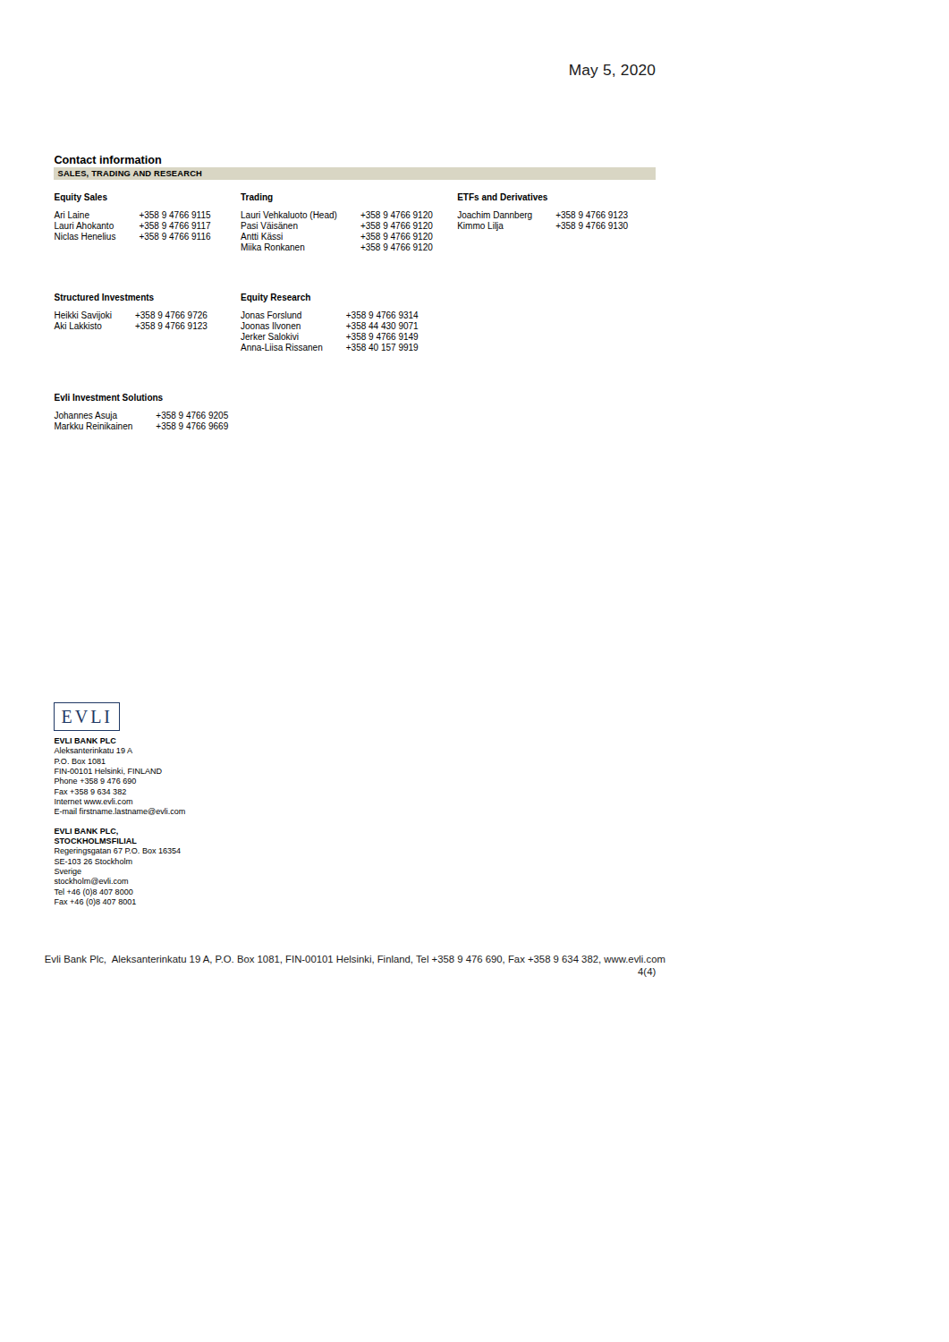May 5, 2020
Contact information
SALES, TRADING AND RESEARCH
| Equity Sales / Ari Laine / +358 9 4766 9115 / / Lauri Ahokanto / +358 9 4766 9117 / / Niclas Henelius / +358 9 4766 9116 / | Trading / Lauri Vehkaluoto (Head) / +358 9 4766 9120 / / Pasi Väisänen / +358 9 4766 9120 / / Antti Kässi / +358 9 4766 9120 / / Miika Ronkanen / +358 9 4766 9120 / | ETFs and Derivatives / Joachim Dannberg / +358 9 4766 9123 / / Kimmo Lilja / +358 9 4766 9130 / |
| Structured Investments / Heikki Savijoki / +358 9 4766 9726 / / Aki Lakkisto / +358 9 4766 9123 / | Equity Research / Jonas Forslund / +358 9 4766 9314 / / Joonas Ilvonen / +358 44 430 9071 / / Jerker Salokivi / +358 9 4766 9149 / / Anna-Liisa Rissanen / +358 40 157 9919 / | |
| Evli Investment Solutions / Johannes Asuja / +358 9 4766 9205 / / Markku Reinikainen / +358 9 4766 9669 / | | |
EVLI
EVLI BANK PLC
Aleksanterinkatu 19 A
P.O. Box 1081
FIN-00101 Helsinki, FINLAND
Phone +358 9 476 690
Fax +358 9 634 382
Internet www.evli.com
E-mail firstname.lastname@evli.com
EVLI BANK PLC,
STOCKHOLMSFILIAL
Regeringsgatan 67 P.O. Box 16354
SE-103 26 Stockholm
Sverige
stockholm@evli.com
Tel +46 (0)8 407 8000
Fax +46 (0)8 407 8001
Evli Bank Plc, Aleksanterinkatu 19 A, P.O. Box 1081, FIN-00101 Helsinki, Finland, Tel +358 9 476 690, Fax +358 9 634 382, www.evli.com
4(4)